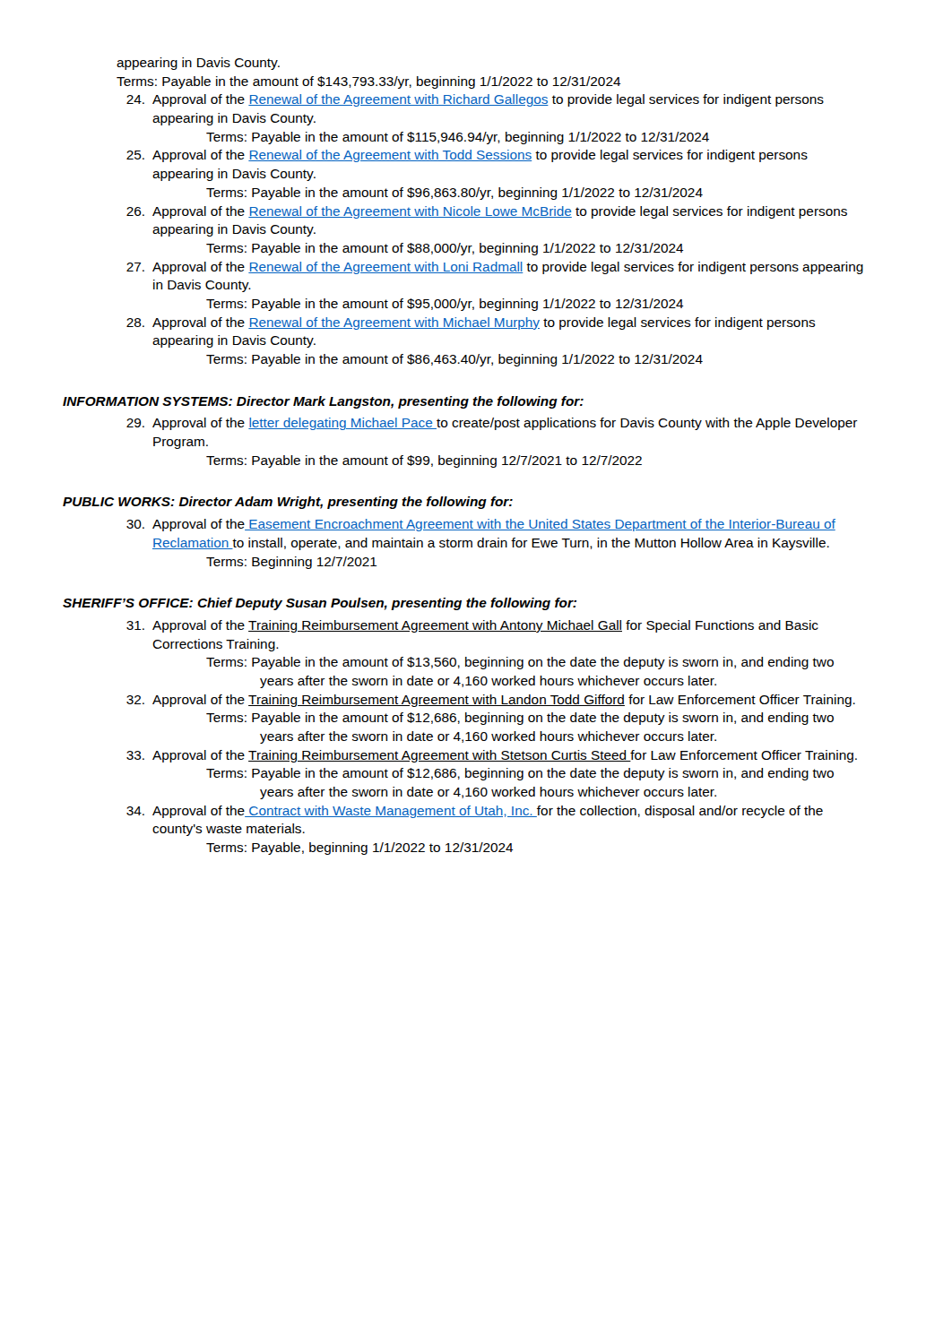appearing in Davis County.
Terms: Payable in the amount of $143,793.33/yr, beginning 1/1/2022 to 12/31/2024
24.
Approval of the Renewal of the Agreement with Richard Gallegos to provide legal services for indigent persons appearing in Davis County.
Terms: Payable in the amount of $115,946.94/yr, beginning 1/1/2022 to 12/31/2024
25.
Approval of the Renewal of the Agreement with Todd Sessions to provide legal services for indigent persons appearing in Davis County.
Terms: Payable in the amount of $96,863.80/yr, beginning 1/1/2022 to 12/31/2024
26.
Approval of the Renewal of the Agreement with Nicole Lowe McBride to provide legal services for indigent persons appearing in Davis County.
Terms: Payable in the amount of $88,000/yr, beginning 1/1/2022 to 12/31/2024
27.
Approval of the Renewal of the Agreement with Loni Radmall to provide legal services for indigent persons appearing in Davis County.
Terms: Payable in the amount of $95,000/yr, beginning 1/1/2022 to 12/31/2024
28.
Approval of the Renewal of the Agreement with Michael Murphy to provide legal services for indigent persons appearing in Davis County.
Terms: Payable in the amount of $86,463.40/yr, beginning 1/1/2022 to 12/31/2024
INFORMATION SYSTEMS: Director Mark Langston, presenting the following for:
29.
Approval of the letter delegating Michael Pace to create/post applications for Davis County with the Apple Developer Program.
Terms: Payable in the amount of $99, beginning 12/7/2021 to 12/7/2022
PUBLIC WORKS: Director Adam Wright, presenting the following for:
30.
Approval of the Easement Encroachment Agreement with the United States Department of the Interior-Bureau of Reclamation to install, operate, and maintain a storm drain for Ewe Turn, in the Mutton Hollow Area in Kaysville.
Terms: Beginning 12/7/2021
SHERIFF’S OFFICE: Chief Deputy Susan Poulsen, presenting the following for:
31.
Approval of the Training Reimbursement Agreement with Antony Michael Gall for Special Functions and Basic Corrections Training.
Terms: Payable in the amount of $13,560, beginning on the date the deputy is sworn in, and ending two years after the sworn in date or 4,160 worked hours whichever occurs later.
32.
Approval of the Training Reimbursement Agreement with Landon Todd Gifford for Law Enforcement Officer Training.
Terms: Payable in the amount of $12,686, beginning on the date the deputy is sworn in, and ending two years after the sworn in date or 4,160 worked hours whichever occurs later.
33.
Approval of the Training Reimbursement Agreement with Stetson Curtis Steed for Law Enforcement Officer Training.
Terms: Payable in the amount of $12,686, beginning on the date the deputy is sworn in, and ending two years after the sworn in date or 4,160 worked hours whichever occurs later.
34.
Approval of the Contract with Waste Management of Utah, Inc. for the collection, disposal and/or recycle of the county's waste materials.
Terms: Payable, beginning 1/1/2022 to 12/31/2024